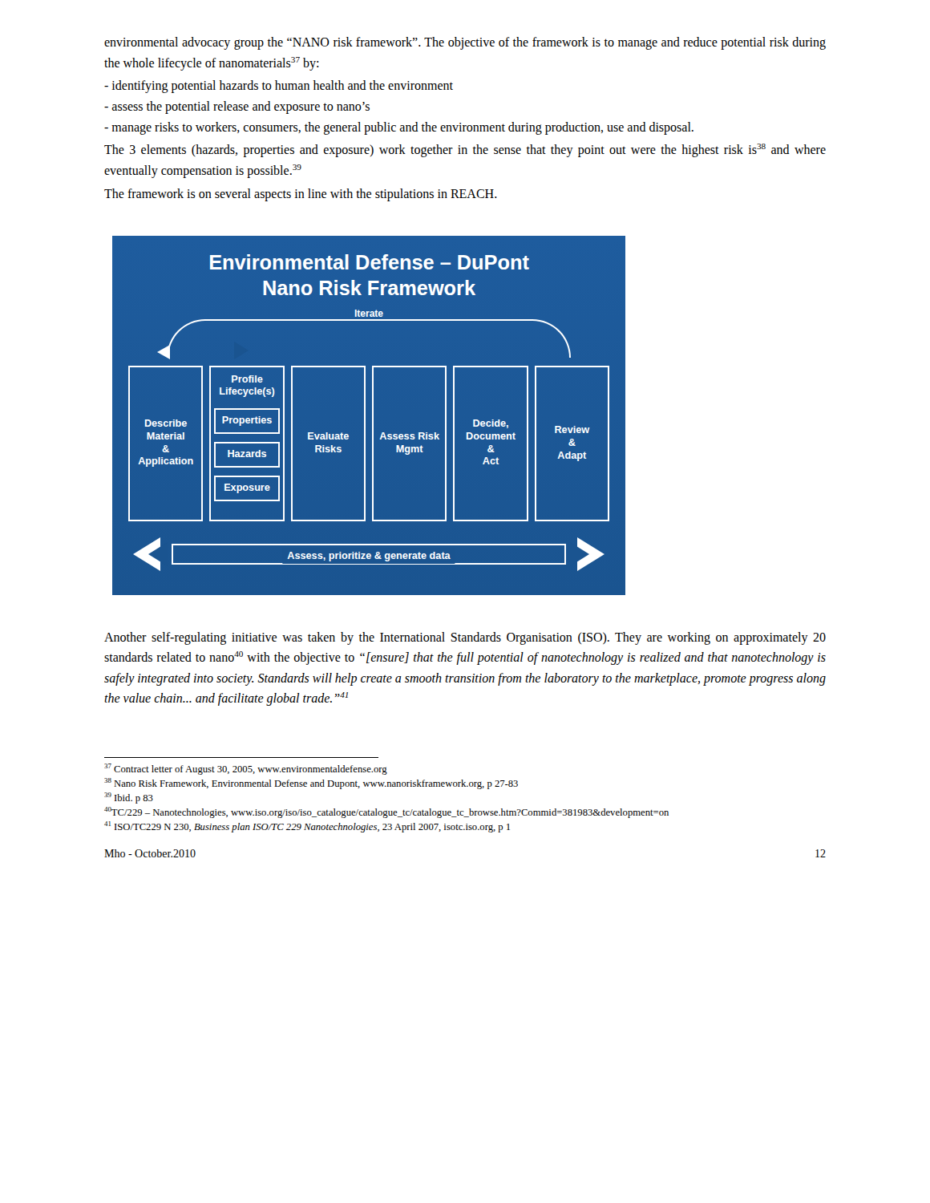environmental advocacy group the “NANO risk framework”. The objective of the framework is to manage and reduce potential risk during the whole lifecycle of nanomaterials37 by:
- identifying potential hazards to human health and the environment
- assess the potential release and exposure to nano’s
- manage risks to workers, consumers, the general public and the environment during production, use and disposal.
The 3 elements (hazards, properties and exposure) work together in the sense that they point out were the highest risk is38 and where eventually compensation is possible.39
The framework is on several aspects in line with the stipulations in REACH.
Environmental Defense – DuPont
Nano Risk Framework
Iterate
Describe
Material
&
Application
Profile
Lifecycle(s)
Properties
Hazards
Exposure
Evaluate
Risks
Assess Risk
Mgmt
Decide,
Document
&
Act
Review
&
Adapt
Assess, prioritize & generate data
Another self-regulating initiative was taken by the International Standards Organisation (ISO). They are working on approximately 20 standards related to nano40 with the objective to “[ensure] that the full potential of nanotechnology is realized and that nanotechnology is safely integrated into society. Standards will help create a smooth transition from the laboratory to the marketplace, promote progress along the value chain... and facilitate global trade.”41
37 Contract letter of August 30, 2005, www.environmentaldefense.org
38 Nano Risk Framework, Environmental Defense and Dupont, www.nanoriskframework.org, p 27-83
39 Ibid. p 83
40TC/229 – Nanotechnologies, www.iso.org/iso/iso_catalogue/catalogue_tc/catalogue_tc_browse.htm?Commid=381983&development=on
41 ISO/TC229 N 230, Business plan ISO/TC 229 Nanotechnologies, 23 April 2007, isotc.iso.org, p 1
Mho - October.2010 12